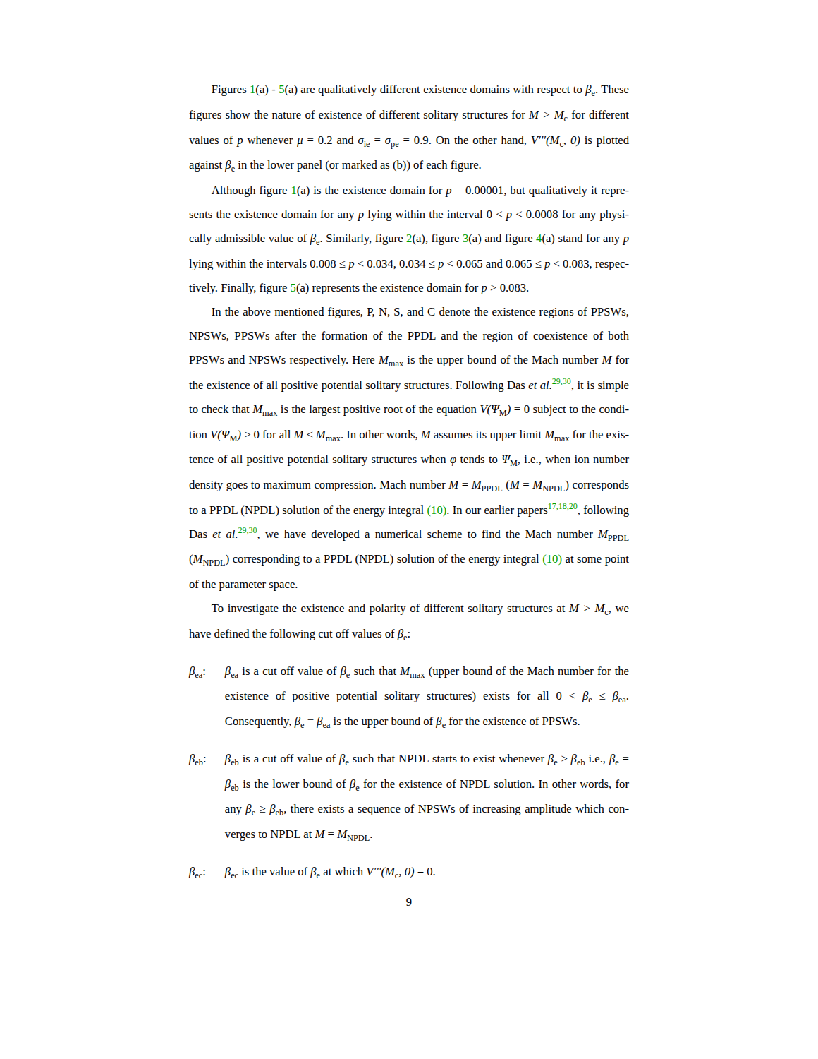Figures 1(a) - 5(a) are qualitatively different existence domains with respect to βe. These figures show the nature of existence of different solitary structures for M > Mc for different values of p whenever μ = 0.2 and σie = σpe = 0.9. On the other hand, V′′′(Mc, 0) is plotted against βe in the lower panel (or marked as (b)) of each figure.
Although figure 1(a) is the existence domain for p = 0.00001, but qualitatively it represents the existence domain for any p lying within the interval 0 < p < 0.0008 for any physically admissible value of βe. Similarly, figure 2(a), figure 3(a) and figure 4(a) stand for any p lying within the intervals 0.008 ≤ p < 0.034, 0.034 ≤ p < 0.065 and 0.065 ≤ p < 0.083, respectively. Finally, figure 5(a) represents the existence domain for p > 0.083.
In the above mentioned figures, P, N, S, and C denote the existence regions of PPSWs, NPSWs, PPSWs after the formation of the PPDL and the region of coexistence of both PPSWs and NPSWs respectively. Here Mmax is the upper bound of the Mach number M for the existence of all positive potential solitary structures. Following Das et al.29,30, it is simple to check that Mmax is the largest positive root of the equation V(ΨM) = 0 subject to the condition V(ΨM) ≥ 0 for all M ≤ Mmax. In other words, M assumes its upper limit Mmax for the existence of all positive potential solitary structures when φ tends to ΨM, i.e., when ion number density goes to maximum compression. Mach number M = MPPDL (M = MNPDL) corresponds to a PPDL (NPDL) solution of the energy integral (10). In our earlier papers17,18,20, following Das et al.29,30, we have developed a numerical scheme to find the Mach number MPPDL (MNPDL) corresponding to a PPDL (NPDL) solution of the energy integral (10) at some point of the parameter space.
To investigate the existence and polarity of different solitary structures at M > Mc, we have defined the following cut off values of βe:
βea:
βea is a cut off value of βe such that Mmax (upper bound of the Mach number for the existence of positive potential solitary structures) exists for all 0 < βe ≤ βea. Consequently, βe = βea is the upper bound of βe for the existence of PPSWs.
βeb:
βeb is a cut off value of βe such that NPDL starts to exist whenever βe ≥ βeb i.e., βe = βeb is the lower bound of βe for the existence of NPDL solution. In other words, for any βe ≥ βeb, there exists a sequence of NPSWs of increasing amplitude which converges to NPDL at M = MNPDL.
βec:
βec is the value of βe at which V′′′(Mc, 0) = 0.
9